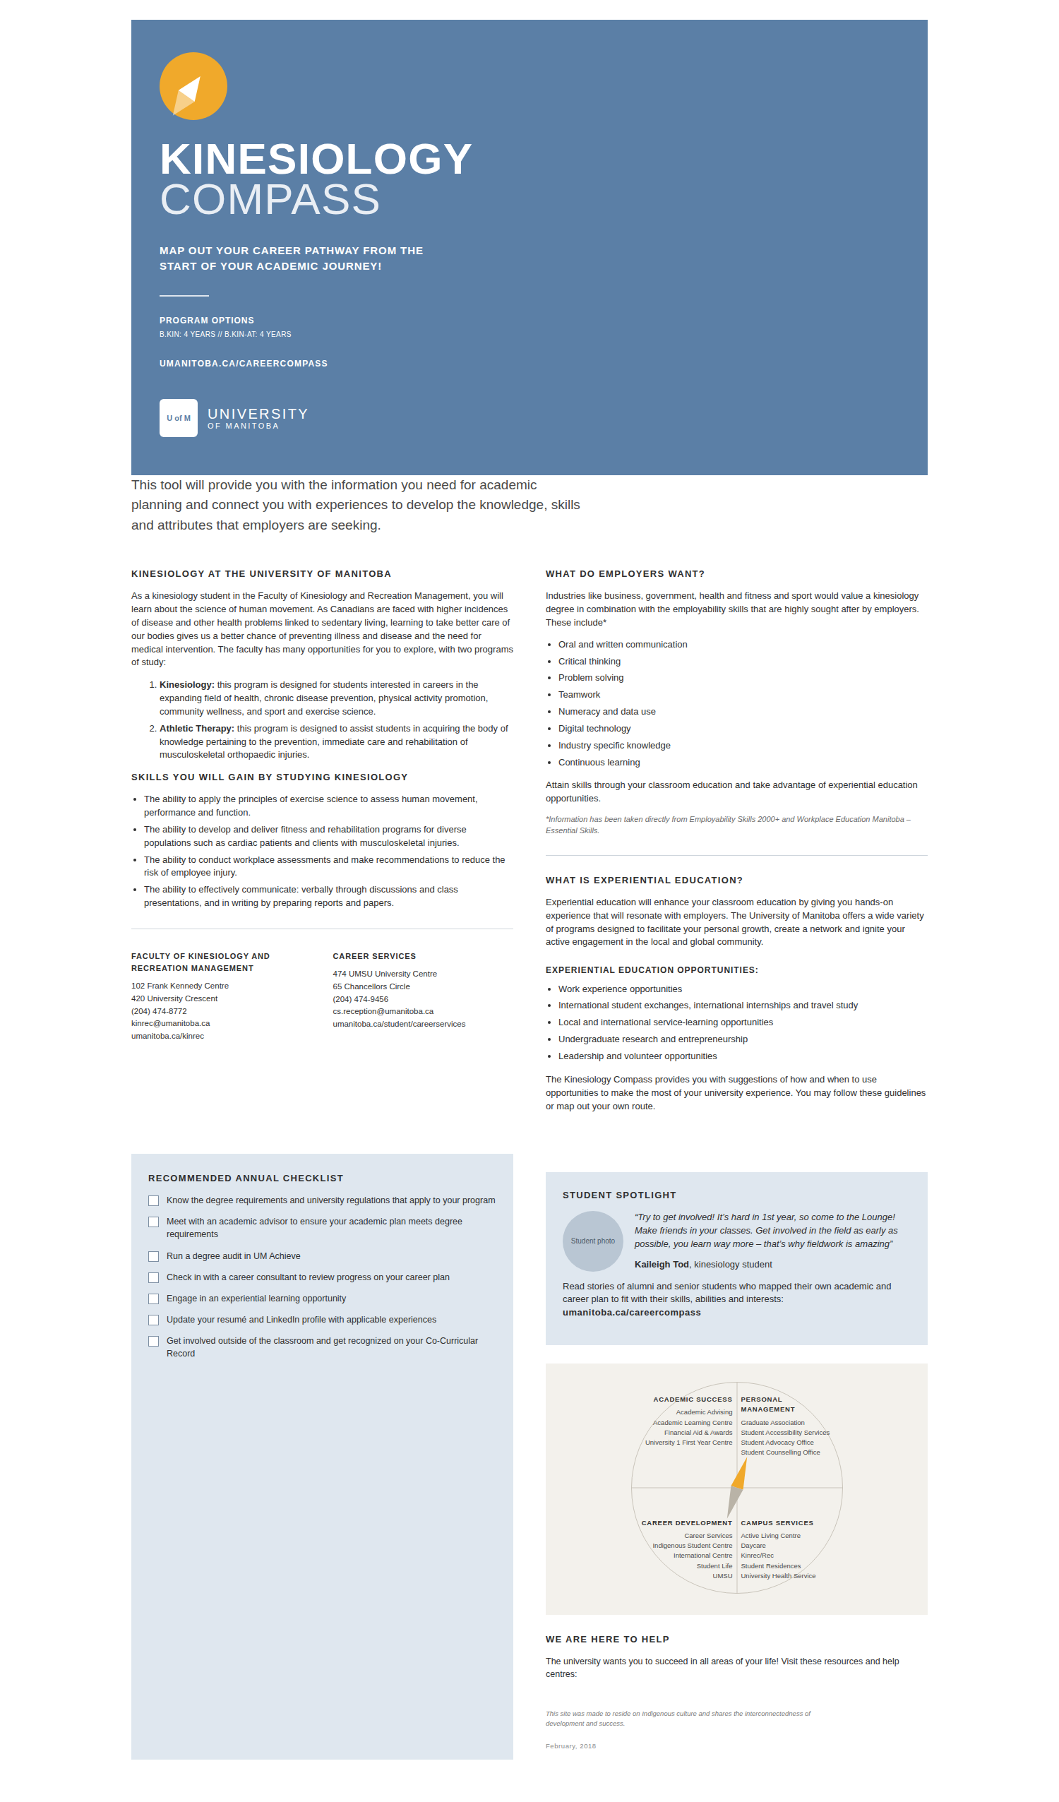KinesiologyCompass
Map out your career pathway from the start of your academic journey!
Program options B.KIN: 4 years // B.KIN-AT: 4 years
umanitoba.ca/careercompass
U of M
Universityof Manitoba
This tool will provide you with the information you need for academic planning and connect you with experiences to develop the knowledge, skills and attributes that employers are seeking.
Kinesiology at the University of Manitoba
As a kinesiology student in the Faculty of Kinesiology and Recreation Management, you will learn about the science of human movement. As Canadians are faced with higher incidences of disease and other health problems linked to sedentary living, learning to take better care of our bodies gives us a better chance of preventing illness and disease and the need for medical intervention. The faculty has many opportunities for you to explore, with two programs of study:
Kinesiology: this program is designed for students interested in careers in the expanding field of health, chronic disease prevention, physical activity promotion, community wellness, and sport and exercise science.
Athletic Therapy: this program is designed to assist students in acquiring the body of knowledge pertaining to the prevention, immediate care and rehabilitation of musculoskeletal orthopaedic injuries.
Skills you will gain by studying kinesiology
The ability to apply the principles of exercise science to assess human movement, performance and function.
The ability to develop and deliver fitness and rehabilitation programs for diverse populations such as cardiac patients and clients with musculoskeletal injuries.
The ability to conduct workplace assessments and make recommendations to reduce the risk of employee injury.
The ability to effectively communicate: verbally through discussions and class presentations, and in writing by preparing reports and papers.
Faculty of Kinesiology and Recreation Management
102 Frank Kennedy Centre
420 University Crescent
(204) 474-8772
kinrec@umanitoba.ca
umanitoba.ca/kinrec
Career Services
474 UMSU University Centre
65 Chancellors Circle
(204) 474-9456
cs.reception@umanitoba.ca
umanitoba.ca/student/careerservices
What do employers want?
Industries like business, government, health and fitness and sport would value a kinesiology degree in combination with the employability skills that are highly sought after by employers. These include*
Oral and written communication
Critical thinking
Problem solving
Teamwork
Numeracy and data use
Digital technology
Industry specific knowledge
Continuous learning
Attain skills through your classroom education and take advantage of experiential education opportunities.
*Information has been taken directly from Employability Skills 2000+ and Workplace Education Manitoba – Essential Skills.
What is experiential education?
Experiential education will enhance your classroom education by giving you hands-on experience that will resonate with employers. The University of Manitoba offers a wide variety of programs designed to facilitate your personal growth, create a network and ignite your active engagement in the local and global community.
Experiential education opportunities:
Work experience opportunities
International student exchanges, international internships and travel study
Local and international service-learning opportunities
Undergraduate research and entrepreneurship
Leadership and volunteer opportunities
The Kinesiology Compass provides you with suggestions of how and when to use opportunities to make the most of your university experience. You may follow these guidelines or map out your own route.
Recommended annual checklist
Know the degree requirements and university regulations that apply to your program
Meet with an academic advisor to ensure your academic plan meets degree requirements
Run a degree audit in UM Achieve
Check in with a career consultant to review progress on your career plan
Engage in an experiential learning opportunity
Update your resumé and LinkedIn profile with applicable experiences
Get involved outside of the classroom and get recognized on your Co-Curricular Record
Student spotlight
Student photo
“Try to get involved! It’s hard in 1st year, so come to the Lounge! Make friends in your classes. Get involved in the field as early as possible, you learn way more – that’s why fieldwork is amazing”
Kaileigh Tod, kinesiology student
Read stories of alumni and senior students who mapped their own academic and career plan to fit with their skills, abilities and interests: umanitoba.ca/careercompass
Academic Success Academic Advising
Academic Learning Centre
Financial Aid & Awards
University 1 First Year Centre
Personal Management Graduate Association
Student Accessibility Services
Student Advocacy Office
Student Counselling Office
Career Development Career Services
Indigenous Student Centre
International Centre
Student Life
UMSU
Campus Services Active Living Centre
Daycare
Kinrec/Rec
Student Residences
University Health Service
We are here to help
The university wants you to succeed in all areas of your life! Visit these resources and help centres:
This site was made to reside on Indigenous culture and shares the interconnectedness of development and success.
February, 2018